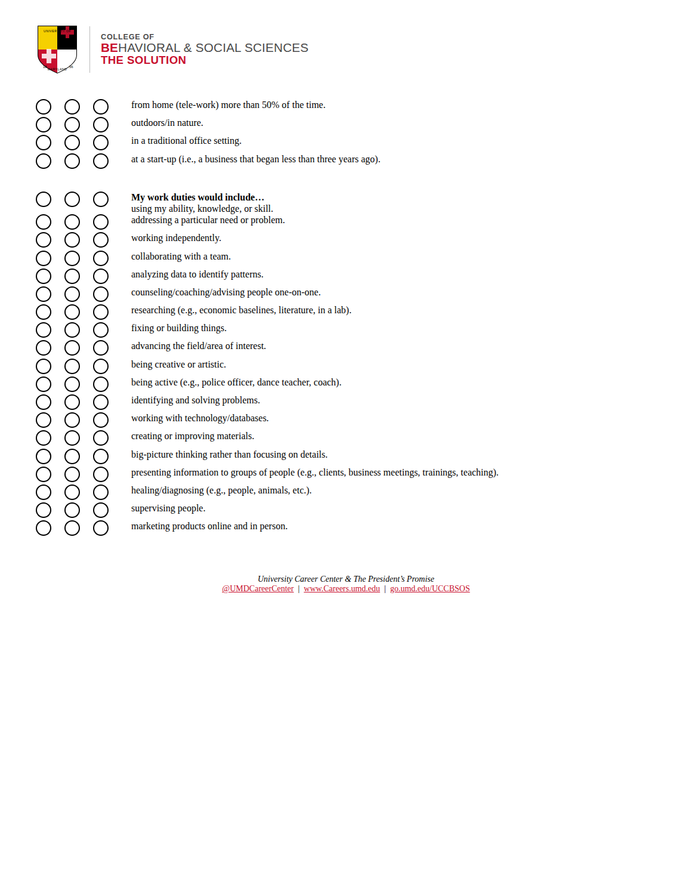18 56 UNIVERSITY OF MARYLAND
COLLEGE OF
BEHAVIORAL & SOCIAL SCIENCES
THE SOLUTION
| | from home (tele-work) more than 50% of the time. |
| | outdoors/in nature. |
| | in a traditional office setting. |
| | at a start-up (i.e., a business that began less than three years ago). |
| | My work duties would include… using my ability, knowledge, or skill. |
| | addressing a particular need or problem. |
| | working independently. |
| | collaborating with a team. |
| | analyzing data to identify patterns. |
| | counseling/coaching/advising people one-on-one. |
| | researching (e.g., economic baselines, literature, in a lab). |
| | fixing or building things. |
| | advancing the field/area of interest. |
| | being creative or artistic. |
| | being active (e.g., police officer, dance teacher, coach). |
| | identifying and solving problems. |
| | working with technology/databases. |
| | creating or improving materials. |
| | big-picture thinking rather than focusing on details. |
| | presenting information to groups of people (e.g., clients, business meetings, trainings, teaching). |
| | healing/diagnosing (e.g., people, animals, etc.). |
| | supervising people. |
| | marketing products online and in person. |
University Career Center & The President’s Promise
@UMDCareerCenter | www.Careers.umd.edu | go.umd.edu/UCCBSOS